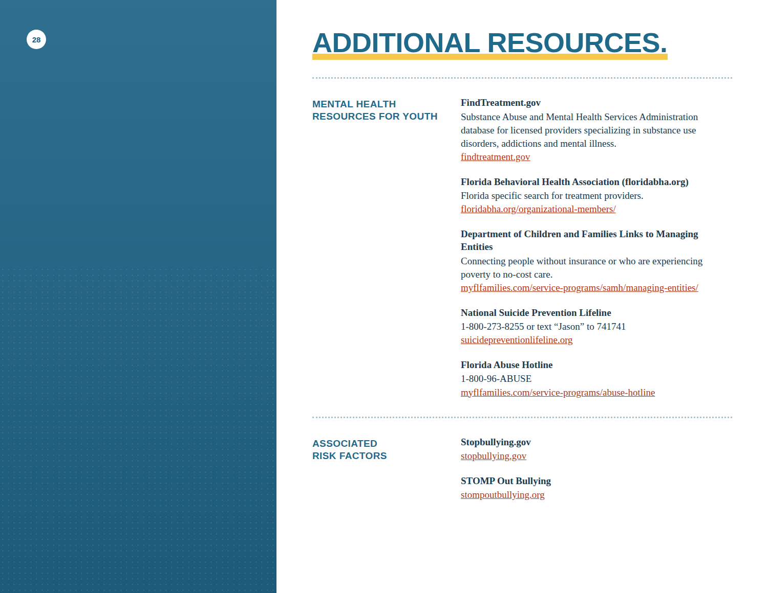28
ADDITIONAL RESOURCES.
Mental Health
Resources for Youth
FindTreatment.gov
Substance Abuse and Mental Health Services Administration database for licensed providers specializing in substance use disorders, addictions and mental illness.
findtreatment.gov
Florida Behavioral Health Association (floridabha.org)
Florida specific search for treatment providers.
floridabha.org/organizational-members/
Department of Children and Families Links to Managing Entities
Connecting people without insurance or who are experiencing poverty to no-cost care.
myflfamilies.com/service-programs/samh/managing-entities/
National Suicide Prevention Lifeline
1-800-273-8255 or text “Jason” to 741741
suicidepreventionlifeline.org
Florida Abuse Hotline
1-800-96-ABUSE
myflfamilies.com/service-programs/abuse-hotline
Associated
Risk Factors
Stopbullying.gov
stopbullying.gov
STOMP Out Bullying
stompoutbullying.org